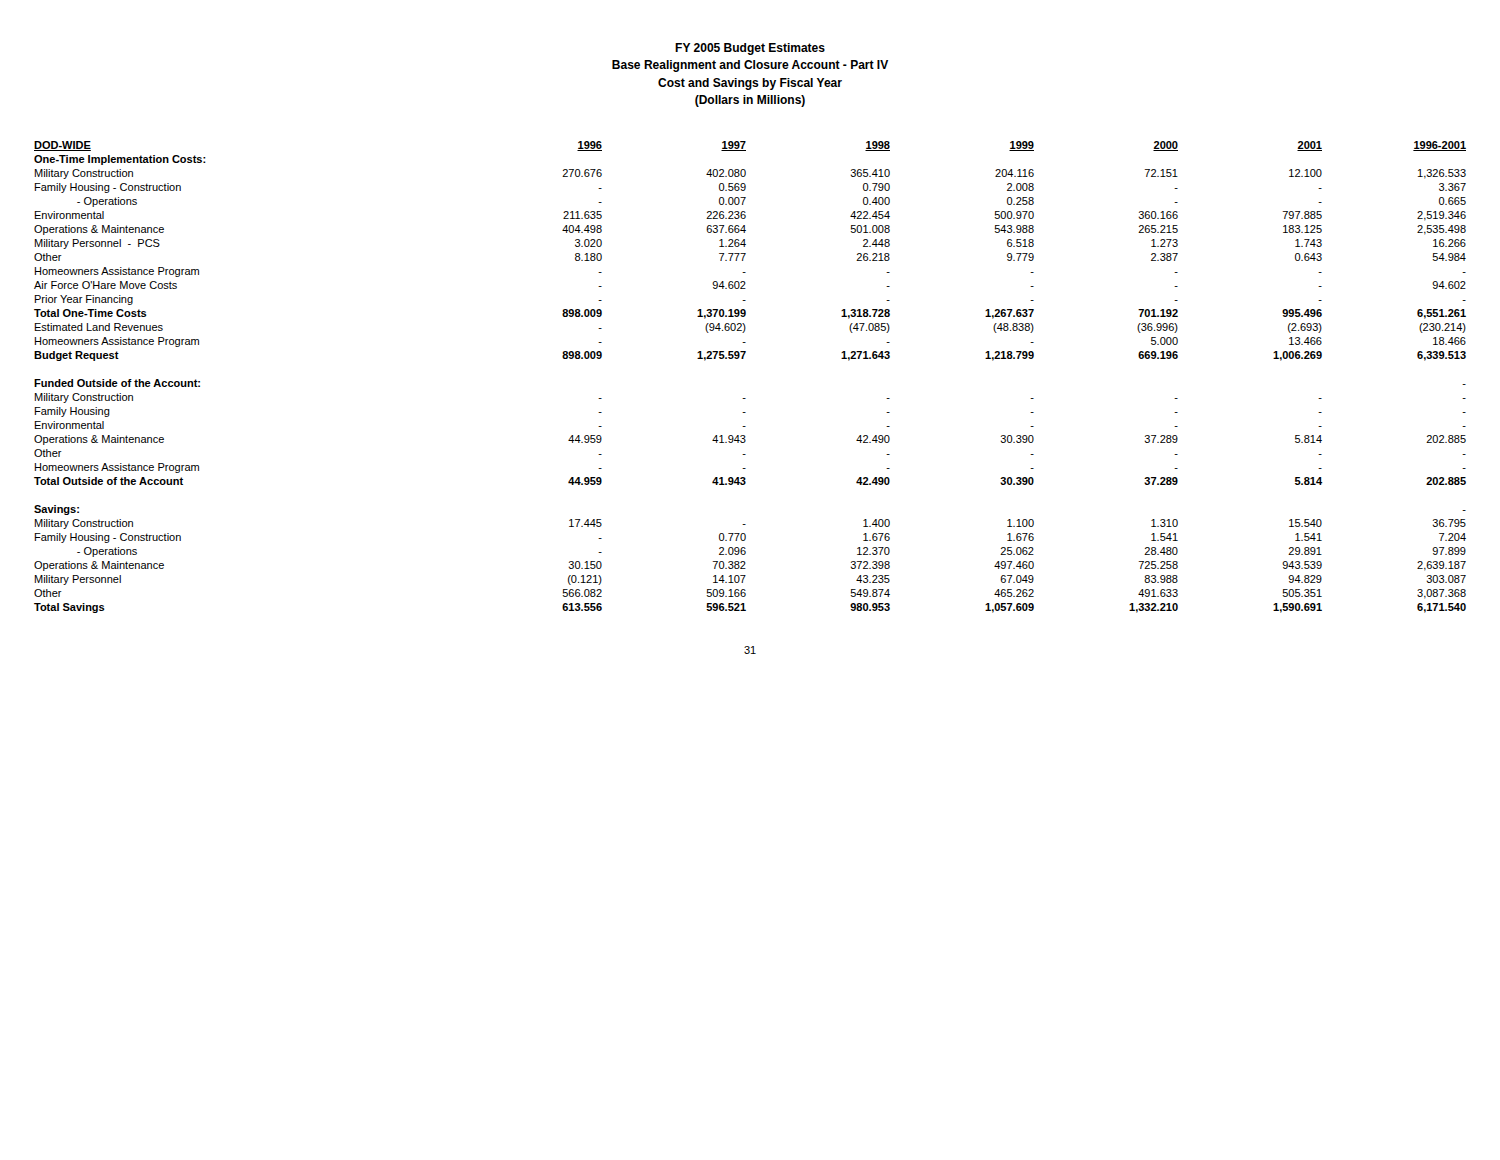FY 2005 Budget Estimates
Base Realignment and Closure Account - Part IV
Cost and Savings by Fiscal Year
(Dollars in Millions)
| DOD-WIDE | 1996 | 1997 | 1998 | 1999 | 2000 | 2001 | 1996-2001 |
| --- | --- | --- | --- | --- | --- | --- | --- |
| One-Time Implementation Costs: | |
| Military Construction | 270.676 | 402.080 | 365.410 | 204.116 | 72.151 | 12.100 | 1,326.533 |
| Family Housing - Construction | - | 0.569 | 0.790 | 2.008 | - | - | 3.367 |
| - Operations | - | 0.007 | 0.400 | 0.258 | - | - | 0.665 |
| Environmental | 211.635 | 226.236 | 422.454 | 500.970 | 360.166 | 797.885 | 2,519.346 |
| Operations & Maintenance | 404.498 | 637.664 | 501.008 | 543.988 | 265.215 | 183.125 | 2,535.498 |
| Military Personnel - PCS | 3.020 | 1.264 | 2.448 | 6.518 | 1.273 | 1.743 | 16.266 |
| Other | 8.180 | 7.777 | 26.218 | 9.779 | 2.387 | 0.643 | 54.984 |
| Homeowners Assistance Program | - | - | - | - | - | - | - |
| Air Force O'Hare Move Costs | - | 94.602 | - | - | - | - | 94.602 |
| Prior Year Financing | - | - | - | - | - | - | - |
| Total One-Time Costs | 898.009 | 1,370.199 | 1,318.728 | 1,267.637 | 701.192 | 995.496 | 6,551.261 |
| Estimated Land Revenues | - | (94.602) | (47.085) | (48.838) | (36.996) | (2.693) | (230.214) |
| Homeowners Assistance Program | - | - | - | - | 5.000 | 13.466 | 18.466 |
| Budget Request | 898.009 | 1,275.597 | 1,271.643 | 1,218.799 | 669.196 | 1,006.269 | 6,339.513 |
| Funded Outside of the Account: | | - |
| Military Construction | - | - | - | - | - | - | - |
| Family Housing | - | - | - | - | - | - | - |
| Environmental | - | - | - | - | - | - | - |
| Operations & Maintenance | 44.959 | 41.943 | 42.490 | 30.390 | 37.289 | 5.814 | 202.885 |
| Other | - | - | - | - | - | - | - |
| Homeowners Assistance Program | - | - | - | - | - | - | - |
| Total Outside of the Account | 44.959 | 41.943 | 42.490 | 30.390 | 37.289 | 5.814 | 202.885 |
| Savings: | | - |
| Military Construction | 17.445 | - | 1.400 | 1.100 | 1.310 | 15.540 | 36.795 |
| Family Housing - Construction | - | 0.770 | 1.676 | 1.676 | 1.541 | 1.541 | 7.204 |
| - Operations | - | 2.096 | 12.370 | 25.062 | 28.480 | 29.891 | 97.899 |
| Operations & Maintenance | 30.150 | 70.382 | 372.398 | 497.460 | 725.258 | 943.539 | 2,639.187 |
| Military Personnel | (0.121) | 14.107 | 43.235 | 67.049 | 83.988 | 94.829 | 303.087 |
| Other | 566.082 | 509.166 | 549.874 | 465.262 | 491.633 | 505.351 | 3,087.368 |
| Total Savings | 613.556 | 596.521 | 980.953 | 1,057.609 | 1,332.210 | 1,590.691 | 6,171.540 |
31